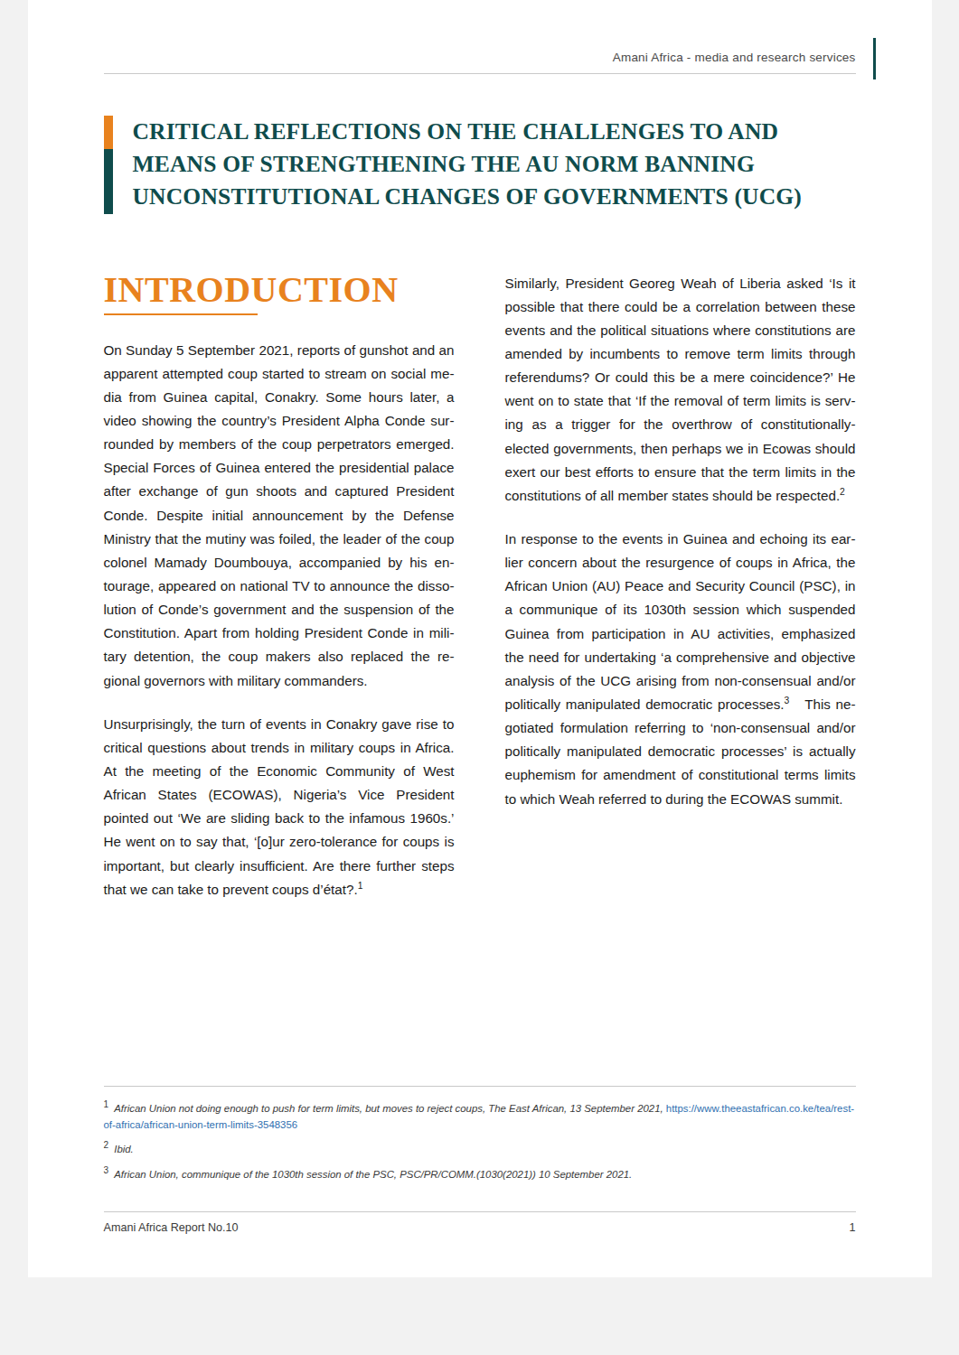Amani Africa - media and research services
Critical reflections on the challenges to and means of strengthening the AU norm banning unconstitutional changes of governments (UCG)
INTRODUCTION
On Sunday 5 September 2021, reports of gunshot and an apparent attempted coup started to stream on social media from Guinea capital, Conakry. Some hours later, a video showing the country’s President Alpha Conde surrounded by members of the coup perpetrators emerged. Special Forces of Guinea entered the presidential palace after exchange of gun shoots and captured President Conde. Despite initial announcement by the Defense Ministry that the mutiny was foiled, the leader of the coup colonel Mamady Doumbouya, accompanied by his entourage, appeared on national TV to announce the dissolution of Conde’s government and the suspension of the Constitution. Apart from holding President Conde in military detention, the coup makers also replaced the regional governors with military commanders.
Unsurprisingly, the turn of events in Conakry gave rise to critical questions about trends in military coups in Africa. At the meeting of the Economic Community of West African States (ECOWAS), Nigeria’s Vice President pointed out ‘We are sliding back to the infamous 1960s.’ He went on to say that, ‘[o]ur zero-tolerance for coups is important, but clearly insufficient. Are there further steps that we can take to prevent coups d’état?.1
Similarly, President Georeg Weah of Liberia asked ‘Is it possible that there could be a correlation between these events and the political situations where constitutions are amended by incumbents to remove term limits through referendums? Or could this be a mere coincidence?’ He went on to state that ‘If the removal of term limits is serving as a trigger for the overthrow of constitutionally-elected governments, then perhaps we in Ecowas should exert our best efforts to ensure that the term limits in the constitutions of all member states should be respected.2
In response to the events in Guinea and echoing its earlier concern about the resurgence of coups in Africa, the African Union (AU) Peace and Security Council (PSC), in a communique of its 1030th session which suspended Guinea from participation in AU activities, emphasized the need for undertaking ‘a comprehensive and objective analysis of the UCG arising from non-consensual and/or politically manipulated democratic processes.3 This negotiated formulation referring to ‘non-consensual and/or politically manipulated democratic processes’ is actually euphemism for amendment of constitutional terms limits to which Weah referred to during the ECOWAS summit.
1 African Union not doing enough to push for term limits, but moves to reject coups, The East African, 13 September 2021, https://www.theeastafrican.co.ke/tea/rest-of-africa/african-union-term-limits-3548356
2 Ibid.
3 African Union, communique of the 1030th session of the PSC, PSC/PR/COMM.(1030(2021)) 10 September 2021.
Amani Africa Report No.10 1